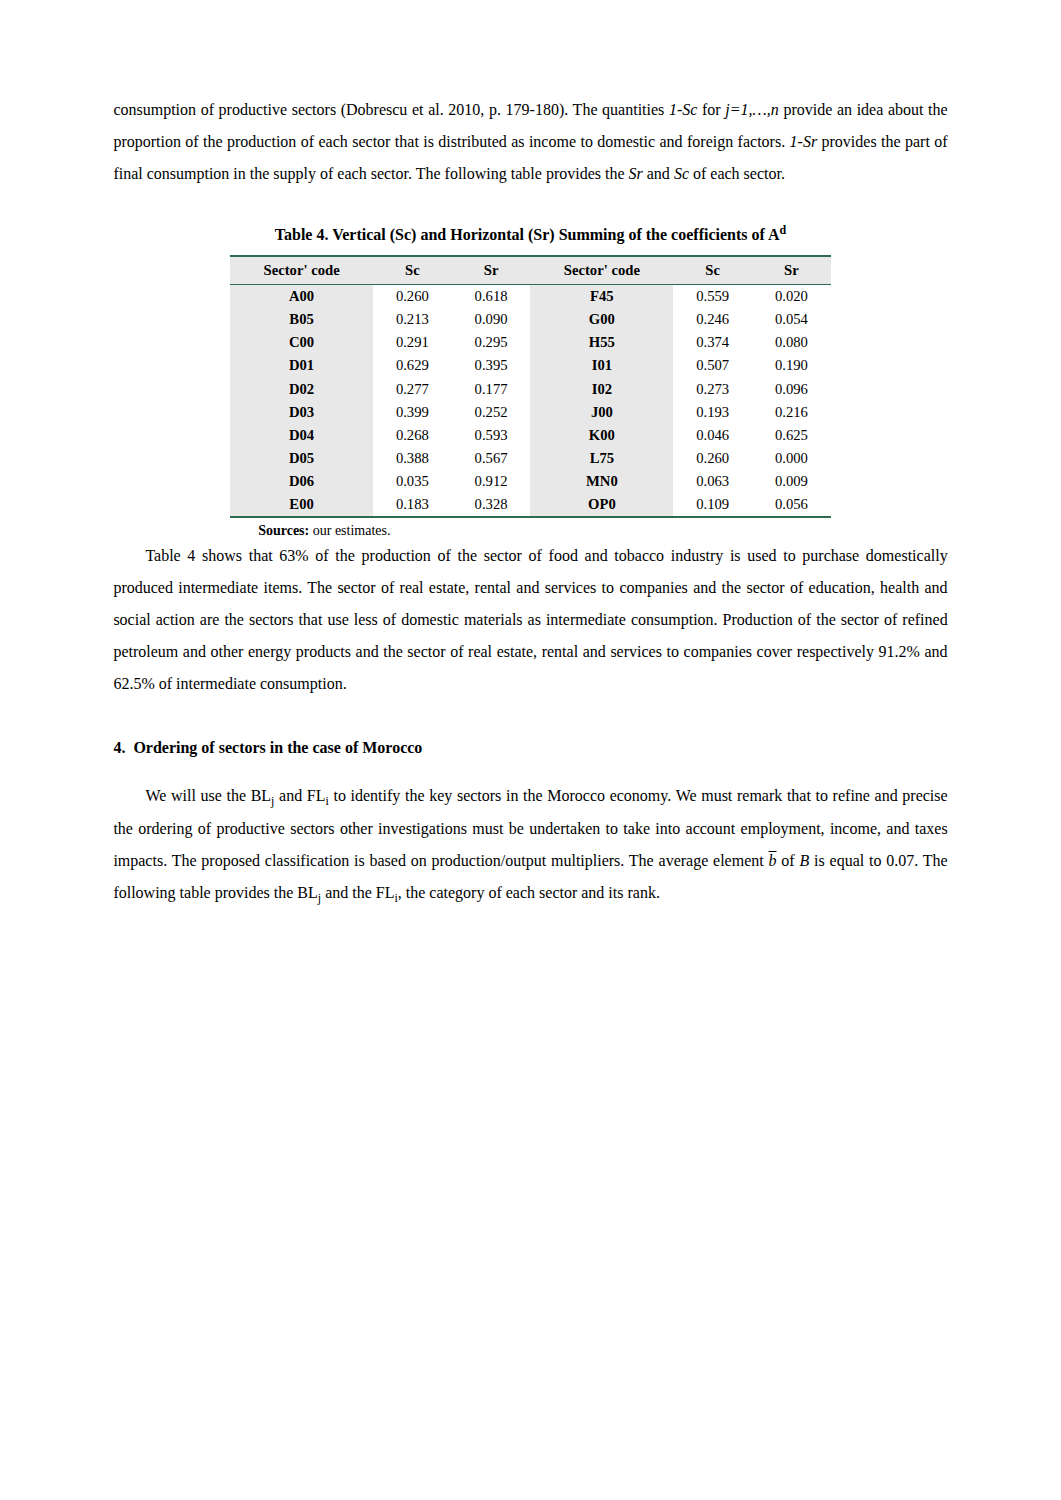consumption of productive sectors (Dobrescu et al. 2010, p. 179-180). The quantities 1-Sc for j=1,…,n provide an idea about the proportion of the production of each sector that is distributed as income to domestic and foreign factors. 1-Sr provides the part of final consumption in the supply of each sector. The following table provides the Sr and Sc of each sector.
Table 4. Vertical (Sc) and Horizontal (Sr) Summing of the coefficients of Ad
| Sector' code | Sc | Sr | Sector' code | Sc | Sr |
| --- | --- | --- | --- | --- | --- |
| A00 | 0.260 | 0.618 | F45 | 0.559 | 0.020 |
| B05 | 0.213 | 0.090 | G00 | 0.246 | 0.054 |
| C00 | 0.291 | 0.295 | H55 | 0.374 | 0.080 |
| D01 | 0.629 | 0.395 | I01 | 0.507 | 0.190 |
| D02 | 0.277 | 0.177 | I02 | 0.273 | 0.096 |
| D03 | 0.399 | 0.252 | J00 | 0.193 | 0.216 |
| D04 | 0.268 | 0.593 | K00 | 0.046 | 0.625 |
| D05 | 0.388 | 0.567 | L75 | 0.260 | 0.000 |
| D06 | 0.035 | 0.912 | MN0 | 0.063 | 0.009 |
| E00 | 0.183 | 0.328 | OP0 | 0.109 | 0.056 |
Sources: our estimates.
Table 4 shows that 63% of the production of the sector of food and tobacco industry is used to purchase domestically produced intermediate items. The sector of real estate, rental and services to companies and the sector of education, health and social action are the sectors that use less of domestic materials as intermediate consumption. Production of the sector of refined petroleum and other energy products and the sector of real estate, rental and services to companies cover respectively 91.2% and 62.5% of intermediate consumption.
4. Ordering of sectors in the case of Morocco
We will use the BLj and FLi to identify the key sectors in the Morocco economy. We must remark that to refine and precise the ordering of productive sectors other investigations must be undertaken to take into account employment, income, and taxes impacts. The proposed classification is based on production/output multipliers. The average element b of B is equal to 0.07. The following table provides the BLj and the FLi, the category of each sector and its rank.